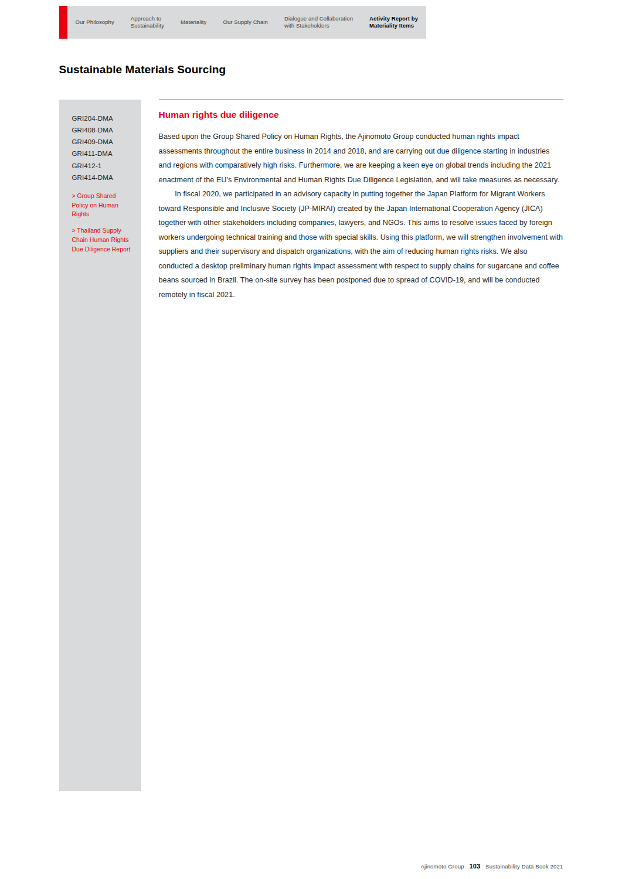Our Philosophy
Approach to Sustainability
Materiality
Our Supply Chain
Dialogue and Collaboration with Stakeholders
Activity Report by Materiality Items
Sustainable Materials Sourcing
GRI204-DMA
GRI408-DMA
GRI409-DMA
GRI411-DMA
GRI412-1
GRI414-DMA
> Group Shared Policy on Human Rights > Thailand Supply Chain Human Rights Due Diligence Report
Human rights due diligence
Based upon the Group Shared Policy on Human Rights, the Ajinomoto Group conducted human rights impact assessments throughout the entire business in 2014 and 2018, and are carrying out due diligence starting in industries and regions with comparatively high risks. Furthermore, we are keeping a keen eye on global trends including the 2021 enactment of the EU's Environmental and Human Rights Due Diligence Legislation, and will take measures as necessary.
In fiscal 2020, we participated in an advisory capacity in putting together the Japan Platform for Migrant Workers toward Responsible and Inclusive Society (JP-MIRAI) created by the Japan International Cooperation Agency (JICA) together with other stakeholders including companies, lawyers, and NGOs. This aims to resolve issues faced by foreign workers undergoing technical training and those with special skills. Using this platform, we will strengthen involvement with suppliers and their supervisory and dispatch organizations, with the aim of reducing human rights risks. We also conducted a desktop preliminary human rights impact assessment with respect to supply chains for sugarcane and coffee beans sourced in Brazil. The on-site survey has been postponed due to spread of COVID-19, and will be conducted remotely in fiscal 2021.
Ajinomoto Group 103 Sustainability Data Book 2021